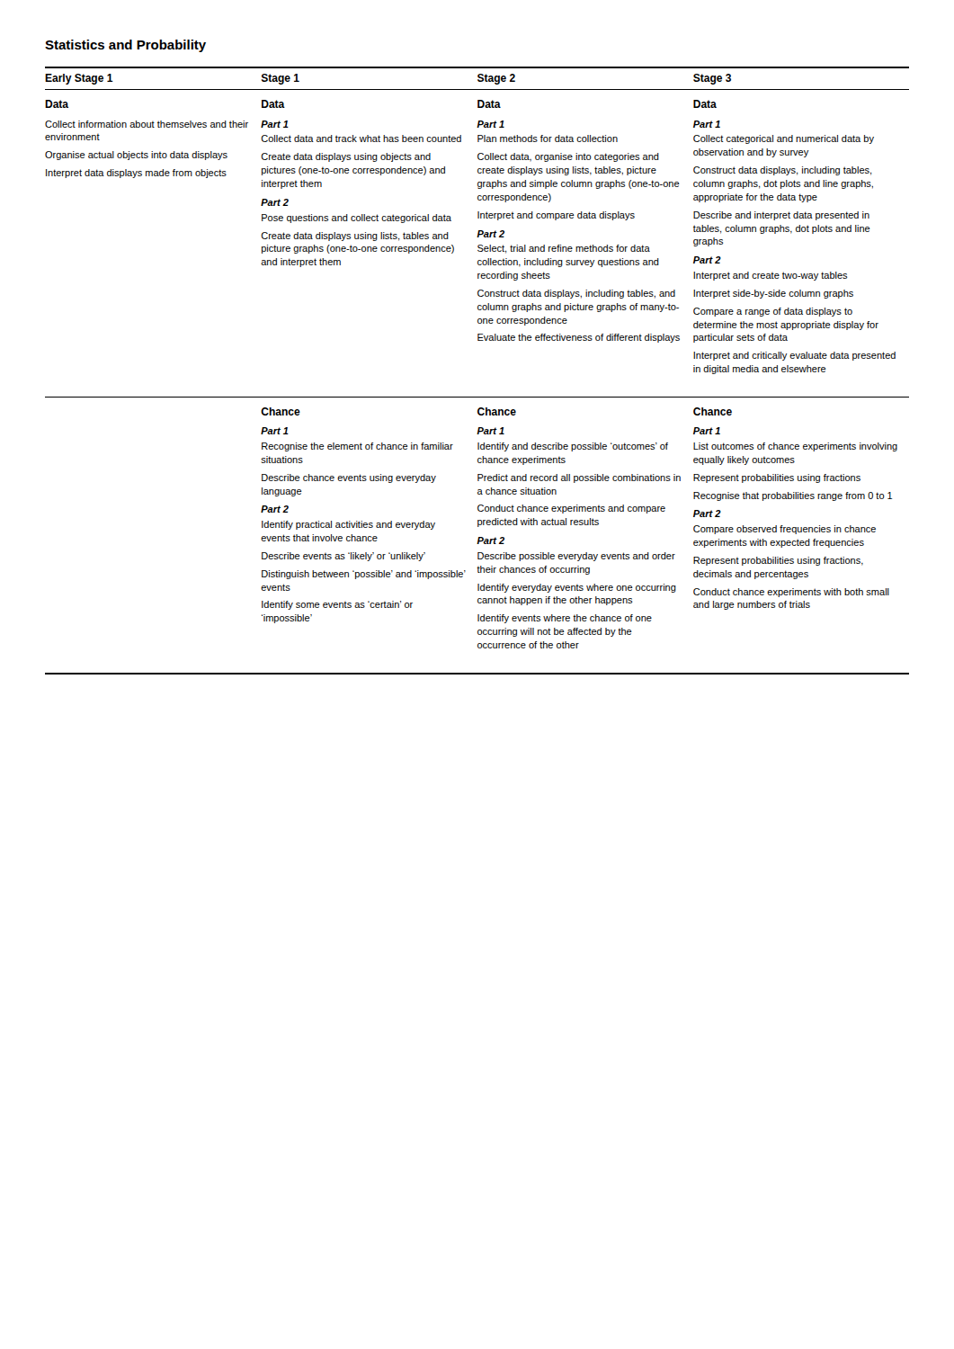Statistics and Probability
| Early Stage 1 | Stage 1 | Stage 2 | Stage 3 |
| --- | --- | --- | --- |
| Data Collect information about themselves and their environment Organise actual objects into data displays Interpret data displays made from objects | Data Part 1 Collect data and track what has been counted Create data displays using objects and pictures (one-to-one correspondence) and interpret them Part 2 Pose questions and collect categorical data Create data displays using lists, tables and picture graphs (one-to-one correspondence) and interpret them | Data Part 1 Plan methods for data collection Collect data, organise into categories and create displays using lists, tables, picture graphs and simple column graphs (one-to-one correspondence) Interpret and compare data displays Part 2 Select, trial and refine methods for data collection, including survey questions and recording sheets Construct data displays, including tables, and column graphs and picture graphs of many-to-one correspondence Evaluate the effectiveness of different displays | Data Part 1 Collect categorical and numerical data by observation and by survey Construct data displays, including tables, column graphs, dot plots and line graphs, appropriate for the data type Describe and interpret data presented in tables, column graphs, dot plots and line graphs Part 2 Interpret and create two-way tables Interpret side-by-side column graphs Compare a range of data displays to determine the most appropriate display for particular sets of data Interpret and critically evaluate data presented in digital media and elsewhere |
| | Chance Part 1 Recognise the element of chance in familiar situations Describe chance events using everyday language Part 2 Identify practical activities and everyday events that involve chance Describe events as ‘likely’ or ‘unlikely’ Distinguish between ‘possible’ and ‘impossible’ events Identify some events as ‘certain’ or ‘impossible’ | Chance Part 1 Identify and describe possible ‘outcomes’ of chance experiments Predict and record all possible combinations in a chance situation Conduct chance experiments and compare predicted with actual results Part 2 Describe possible everyday events and order their chances of occurring Identify everyday events where one occurring cannot happen if the other happens Identify events where the chance of one occurring will not be affected by the occurrence of the other | Chance Part 1 List outcomes of chance experiments involving equally likely outcomes Represent probabilities using fractions Recognise that probabilities range from 0 to 1 Part 2 Compare observed frequencies in chance experiments with expected frequencies Represent probabilities using fractions, decimals and percentages Conduct chance experiments with both small and large numbers of trials |